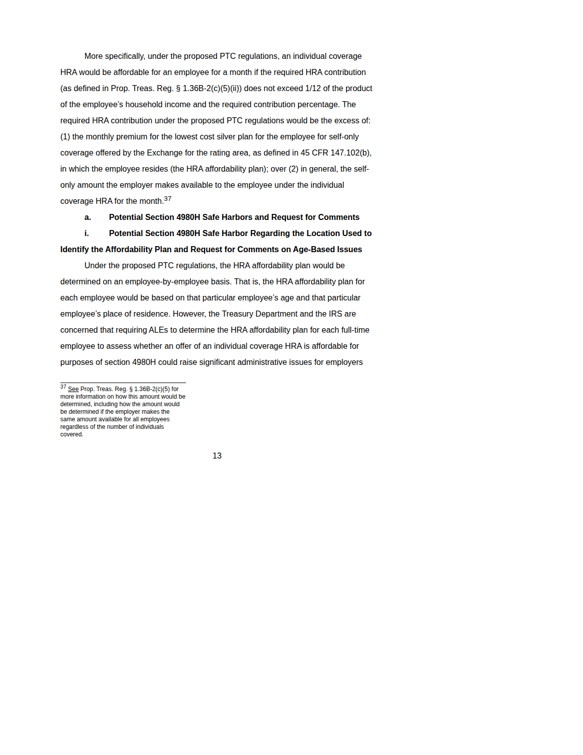More specifically, under the proposed PTC regulations, an individual coverage HRA would be affordable for an employee for a month if the required HRA contribution (as defined in Prop. Treas. Reg. § 1.36B-2(c)(5)(ii)) does not exceed 1/12 of the product of the employee’s household income and the required contribution percentage. The required HRA contribution under the proposed PTC regulations would be the excess of: (1) the monthly premium for the lowest cost silver plan for the employee for self-only coverage offered by the Exchange for the rating area, as defined in 45 CFR 147.102(b), in which the employee resides (the HRA affordability plan); over (2) in general, the self-only amount the employer makes available to the employee under the individual coverage HRA for the month.37
a. Potential Section 4980H Safe Harbors and Request for Comments
i. Potential Section 4980H Safe Harbor Regarding the Location Used to
Identify the Affordability Plan and Request for Comments on Age-Based Issues
Under the proposed PTC regulations, the HRA affordability plan would be determined on an employee-by-employee basis. That is, the HRA affordability plan for each employee would be based on that particular employee’s age and that particular employee’s place of residence. However, the Treasury Department and the IRS are concerned that requiring ALEs to determine the HRA affordability plan for each full-time employee to assess whether an offer of an individual coverage HRA is affordable for purposes of section 4980H could raise significant administrative issues for employers
37 See Prop. Treas. Reg. § 1.36B-2(c)(5) for more information on how this amount would be determined, including how the amount would be determined if the employer makes the same amount available for all employees regardless of the number of individuals covered.
13